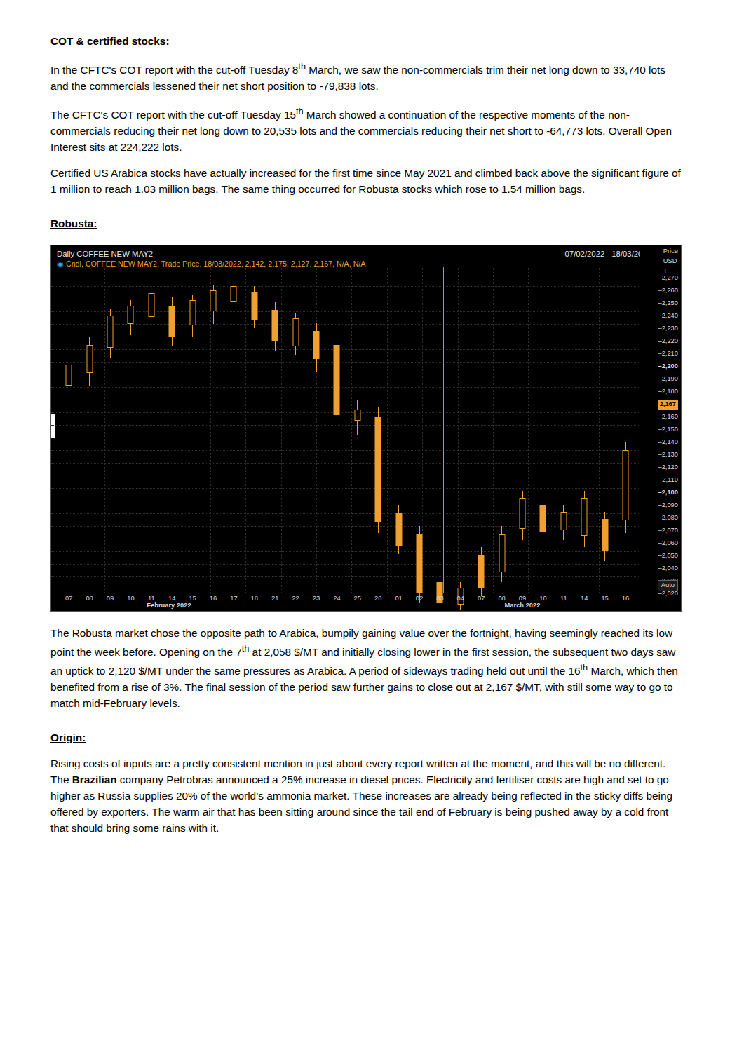COT & certified stocks:
In the CFTC's COT report with the cut-off Tuesday 8th March, we saw the non-commercials trim their net long down to 33,740 lots and the commercials lessened their net short position to -79,838 lots.
The CFTC's COT report with the cut-off Tuesday 15th March showed a continuation of the respective moments of the non-commercials reducing their net long down to 20,535 lots and the commercials reducing their net short to -64,773 lots. Overall Open Interest sits at 224,222 lots.
Certified US Arabica stocks have actually increased for the first time since May 2021 and climbed back above the significant figure of 1 million to reach 1.03 million bags. The same thing occurred for Robusta stocks which rose to 1.54 million bags.
Robusta:
Daily COFFEE NEW MAY2 07/02/2022 - 18/03/2022 (LON)
◉ Cndl, COFFEE NEW MAY2, Trade Price, 18/03/2022, 2,142, 2,175, 2,127, 2,167, N/A, N/A
Price
USD
T
–2,270
–2,260
–2,250
–2,240
–2,230
–2,220
–2,210
–2,200
–2,190
–2,180
–2,160
–2,150
–2,140
–2,130
–2,120
–2,110
–2,100
–2,090
–2,080
–2,070
–2,060
–2,050
–2,040
–2,030
–2,020
2,167
Auto
07
08
09
10
11
14
15
16
17
18
21
22
23
24
25
28
01
02
03
04
07
08
09
10
11
14
15
16
February 2022
March 2022
The Robusta market chose the opposite path to Arabica, bumpily gaining value over the fortnight, having seemingly reached its low point the week before. Opening on the 7th at 2,058 $/MT and initially closing lower in the first session, the subsequent two days saw an uptick to 2,120 $/MT under the same pressures as Arabica. A period of sideways trading held out until the 16th March, which then benefited from a rise of 3%. The final session of the period saw further gains to close out at 2,167 $/MT, with still some way to go to match mid-February levels.
Origin:
Rising costs of inputs are a pretty consistent mention in just about every report written at the moment, and this will be no different. The Brazilian company Petrobras announced a 25% increase in diesel prices. Electricity and fertiliser costs are high and set to go higher as Russia supplies 20% of the world’s ammonia market. These increases are already being reflected in the sticky diffs being offered by exporters. The warm air that has been sitting around since the tail end of February is being pushed away by a cold front that should bring some rains with it.